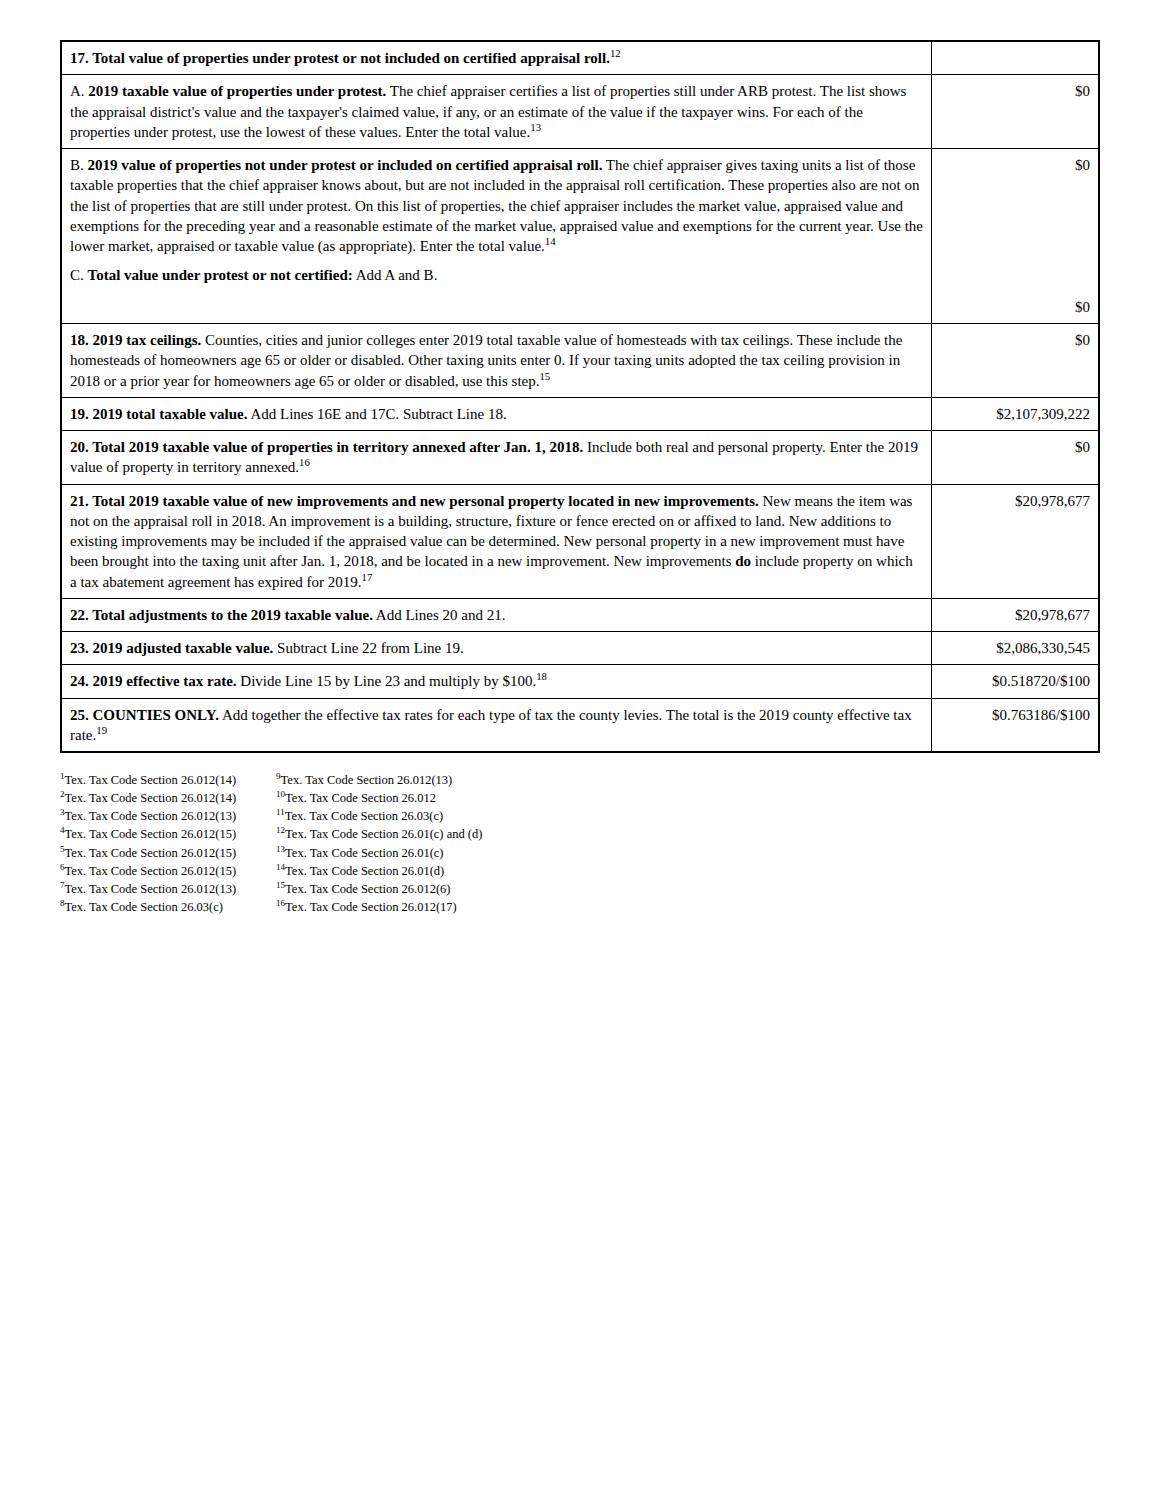| 17. Total value of properties under protest or not included on certified appraisal roll. 12 | |
| A. 2019 taxable value of properties under protest. The chief appraiser certifies a list of properties still under ARB protest. The list shows the appraisal district's value and the taxpayer's claimed value, if any, or an estimate of the value if the taxpayer wins. For each of the properties under protest, use the lowest of these values. Enter the total value. 13 | $0 |
| B. 2019 value of properties not under protest or included on certified appraisal roll. The chief appraiser gives taxing units a list of those taxable properties that the chief appraiser knows about, but are not included in the appraisal roll certification. These properties also are not on the list of properties that are still under protest. On this list of properties, the chief appraiser includes the market value, appraised value and exemptions for the preceding year and a reasonable estimate of the market value, appraised value and exemptions for the current year. Use the lower market, appraised or taxable value (as appropriate). Enter the total value. 14 C. Total value under protest or not certified: Add A and B. | $0 $0 |
| 18. 2019 tax ceilings. Counties, cities and junior colleges enter 2019 total taxable value of homesteads with tax ceilings. These include the homesteads of homeowners age 65 or older or disabled. Other taxing units enter 0. If your taxing units adopted the tax ceiling provision in 2018 or a prior year for homeowners age 65 or older or disabled, use this step. 15 | $0 |
| 19. 2019 total taxable value. Add Lines 16E and 17C. Subtract Line 18. | $2,107,309,222 |
| 20. Total 2019 taxable value of properties in territory annexed after Jan. 1, 2018. Include both real and personal property. Enter the 2019 value of property in territory annexed. 16 | $0 |
| 21. Total 2019 taxable value of new improvements and new personal property located in new improvements. New means the item was not on the appraisal roll in 2018. An improvement is a building, structure, fixture or fence erected on or affixed to land. New additions to existing improvements may be included if the appraised value can be determined. New personal property in a new improvement must have been brought into the taxing unit after Jan. 1, 2018, and be located in a new improvement. New improvements do include property on which a tax abatement agreement has expired for 2019. 17 | $20,978,677 |
| 22. Total adjustments to the 2019 taxable value. Add Lines 20 and 21. | $20,978,677 |
| 23. 2019 adjusted taxable value. Subtract Line 22 from Line 19. | $2,086,330,545 |
| 24. 2019 effective tax rate. Divide Line 15 by Line 23 and multiply by $100. 18 | $0.518720/$100 |
| 25. COUNTIES ONLY. Add together the effective tax rates for each type of tax the county levies. The total is the 2019 county effective tax rate. 19 | $0.763186/$100 |
| 1 Tex. Tax Code Section 26.012(14) | 9 Tex. Tax Code Section 26.012(13) |
| 2 Tex. Tax Code Section 26.012(14) | 10 Tex. Tax Code Section 26.012 |
| 3 Tex. Tax Code Section 26.012(13) | 11 Tex. Tax Code Section 26.03(c) |
| 4 Tex. Tax Code Section 26.012(15) | 12 Tex. Tax Code Section 26.01(c) and (d) |
| 5 Tex. Tax Code Section 26.012(15) | 13 Tex. Tax Code Section 26.01(c) |
| 6 Tex. Tax Code Section 26.012(15) | 14 Tex. Tax Code Section 26.01(d) |
| 7 Tex. Tax Code Section 26.012(13) | 15 Tex. Tax Code Section 26.012(6) |
| 8 Tex. Tax Code Section 26.03(c) | 16 Tex. Tax Code Section 26.012(17) |